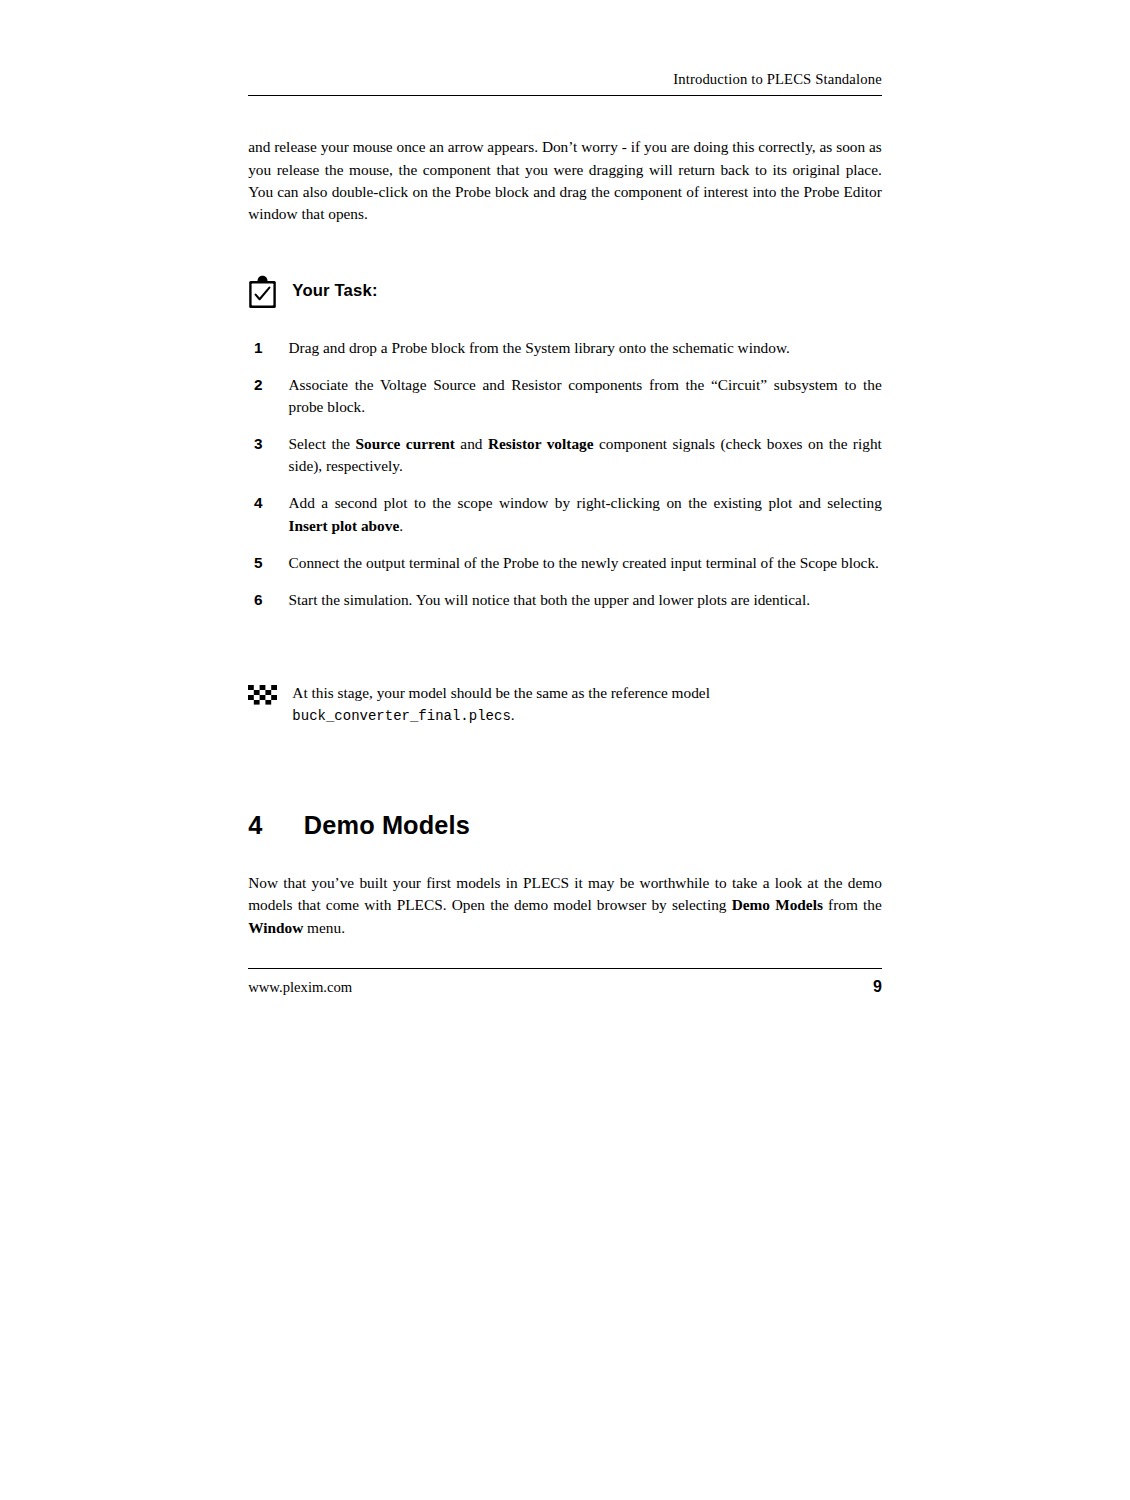Introduction to PLECS Standalone
and release your mouse once an arrow appears. Don’t worry - if you are doing this correctly, as soon as you release the mouse, the component that you were dragging will return back to its original place. You can also double-click on the Probe block and drag the component of interest into the Probe Editor window that opens.
Your Task:
Drag and drop a Probe block from the System library onto the schematic window.
Associate the Voltage Source and Resistor components from the “Circuit” subsystem to the probe block.
Select the Source current and Resistor voltage component signals (check boxes on the right side), respectively.
Add a second plot to the scope window by right-clicking on the existing plot and selecting Insert plot above.
Connect the output terminal of the Probe to the newly created input terminal of the Scope block.
Start the simulation. You will notice that both the upper and lower plots are identical.
At this stage, your model should be the same as the reference model
buck_converter_final.plecs.
4 Demo Models
Now that you’ve built your first models in PLECS it may be worthwhile to take a look at the demo models that come with PLECS. Open the demo model browser by selecting Demo Models from the Window menu.
www.plexim.com 9